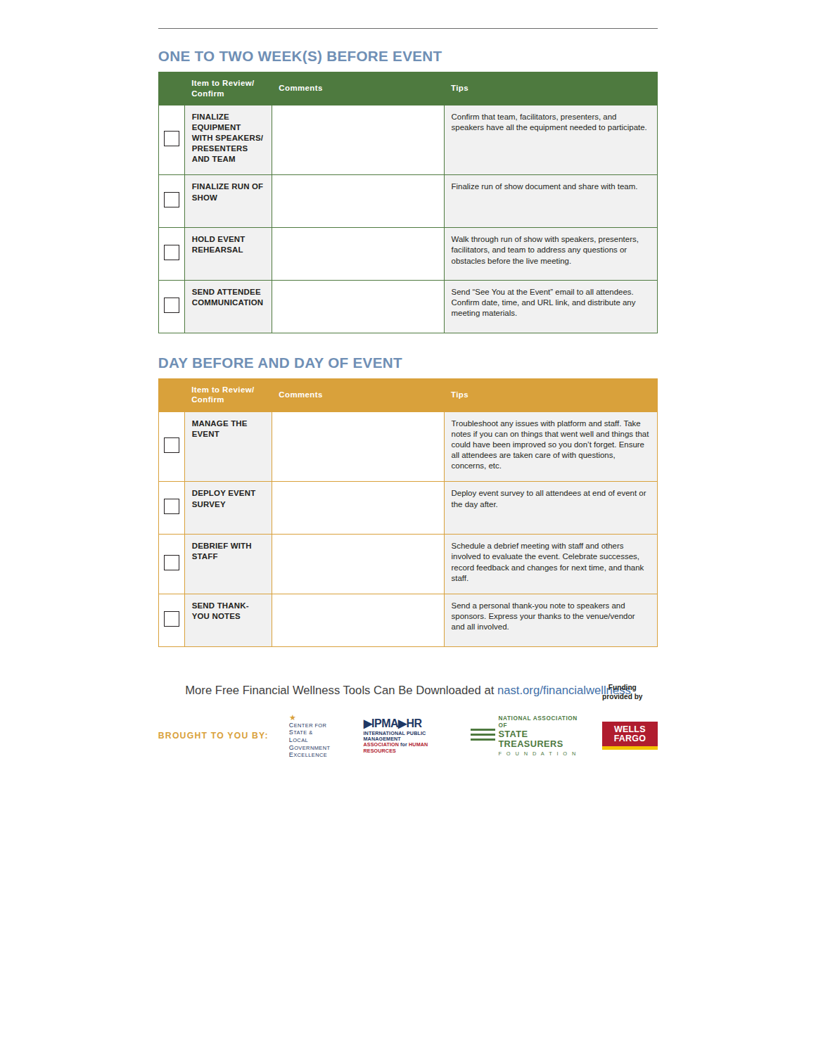One to Two Week(s) Before Event
| | Item to Review/ Confirm | Comments | Tips |
| --- | --- | --- | --- |
| | Finalize Equipment with Speakers/ Presenters and Team | | Confirm that team, facilitators, presenters, and speakers have all the equipment needed to participate. |
| | Finalize Run of Show | | Finalize run of show document and share with team. |
| | Hold Event Rehearsal | | Walk through run of show with speakers, presenters, facilitators, and team to address any questions or obstacles before the live meeting. |
| | Send Attendee Communication | | Send “See You at the Event” email to all attendees. Confirm date, time, and URL link, and distribute any meeting materials. |
Day Before and Day of Event
| | Item to Review/ Confirm | Comments | Tips |
| --- | --- | --- | --- |
| | Manage the Event | | Troubleshoot any issues with platform and staff. Take notes if you can on things that went well and things that could have been improved so you don’t forget. Ensure all attendees are taken care of with questions, concerns, etc. |
| | Deploy Event Survey | | Deploy event survey to all attendees at end of event or the day after. |
| | Debrief with Staff | | Schedule a debrief meeting with staff and others involved to evaluate the event. Celebrate successes, record feedback and changes for next time, and thank staff. |
| | Send Thank-You Notes | | Send a personal thank-you note to speakers and sponsors. Express your thanks to the venue/vendor and all involved. |
More Free Financial Wellness Tools Can Be Downloaded at nast.org/financialwellness
Funding
provided by
BROUGHT TO YOU BY:
★
CENTER FOR STATE &
LOCAL GOVERNMENT
EXCELLENCE
▶IPMA▶HR
INTERNATIONAL PUBLIC MANAGEMENT
ASSOCIATION for HUMAN RESOURCES
NATIONAL ASSOCIATION OF
STATE TREASURERS
F O U N D A T I O N
WELLS
FARGO